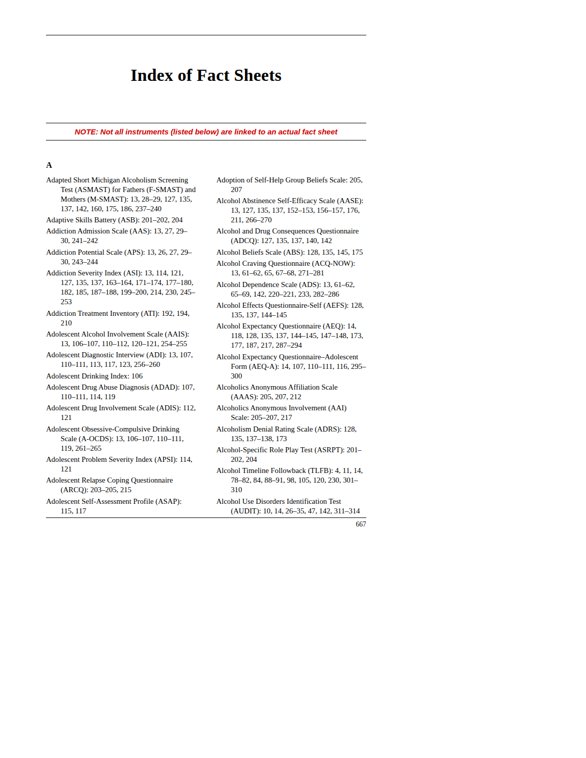Index of Fact Sheets
NOTE: Not all instruments (listed below) are linked to an actual fact sheet
A
Adapted Short Michigan Alcoholism Screening Test (ASMAST) for Fathers (F-SMAST) and Mothers (M-SMAST): 13, 28–29, 127, 135, 137, 142, 160, 175, 186, 237–240
Adaptive Skills Battery (ASB): 201–202, 204
Addiction Admission Scale (AAS): 13, 27, 29–30, 241–242
Addiction Potential Scale (APS): 13, 26, 27, 29–30, 243–244
Addiction Severity Index (ASI): 13, 114, 121, 127, 135, 137, 163–164, 171–174, 177–180, 182, 185, 187–188, 199–200, 214, 230, 245–253
Addiction Treatment Inventory (ATI): 192, 194, 210
Adolescent Alcohol Involvement Scale (AAIS): 13, 106–107, 110–112, 120–121, 254–255
Adolescent Diagnostic Interview (ADI): 13, 107, 110–111, 113, 117, 123, 256–260
Adolescent Drinking Index: 106
Adolescent Drug Abuse Diagnosis (ADAD): 107, 110–111, 114, 119
Adolescent Drug Involvement Scale (ADIS): 112, 121
Adolescent Obsessive-Compulsive Drinking Scale (A-OCDS): 13, 106–107, 110–111, 119, 261–265
Adolescent Problem Severity Index (APSI): 114, 121
Adolescent Relapse Coping Questionnaire (ARCQ): 203–205, 215
Adolescent Self-Assessment Profile (ASAP): 115, 117
Adoption of Self-Help Group Beliefs Scale: 205, 207
Alcohol Abstinence Self-Efficacy Scale (AASE): 13, 127, 135, 137, 152–153, 156–157, 176, 211, 266–270
Alcohol and Drug Consequences Questionnaire (ADCQ): 127, 135, 137, 140, 142
Alcohol Beliefs Scale (ABS): 128, 135, 145, 175
Alcohol Craving Questionnaire (ACQ-NOW): 13, 61–62, 65, 67–68, 271–281
Alcohol Dependence Scale (ADS): 13, 61–62, 65–69, 142, 220–221, 233, 282–286
Alcohol Effects Questionnaire-Self (AEFS): 128, 135, 137, 144–145
Alcohol Expectancy Questionnaire (AEQ): 14, 118, 128, 135, 137, 144–145, 147–148, 173, 177, 187, 217, 287–294
Alcohol Expectancy Questionnaire–Adolescent Form (AEQ-A): 14, 107, 110–111, 116, 295–300
Alcoholics Anonymous Affiliation Scale (AAAS): 205, 207, 212
Alcoholics Anonymous Involvement (AAI) Scale: 205–207, 217
Alcoholism Denial Rating Scale (ADRS): 128, 135, 137–138, 173
Alcohol-Specific Role Play Test (ASRPT): 201–202, 204
Alcohol Timeline Followback (TLFB): 4, 11, 14, 78–82, 84, 88–91, 98, 105, 120, 230, 301–310
Alcohol Use Disorders Identification Test (AUDIT): 10, 14, 26–35, 47, 142, 311–314
667